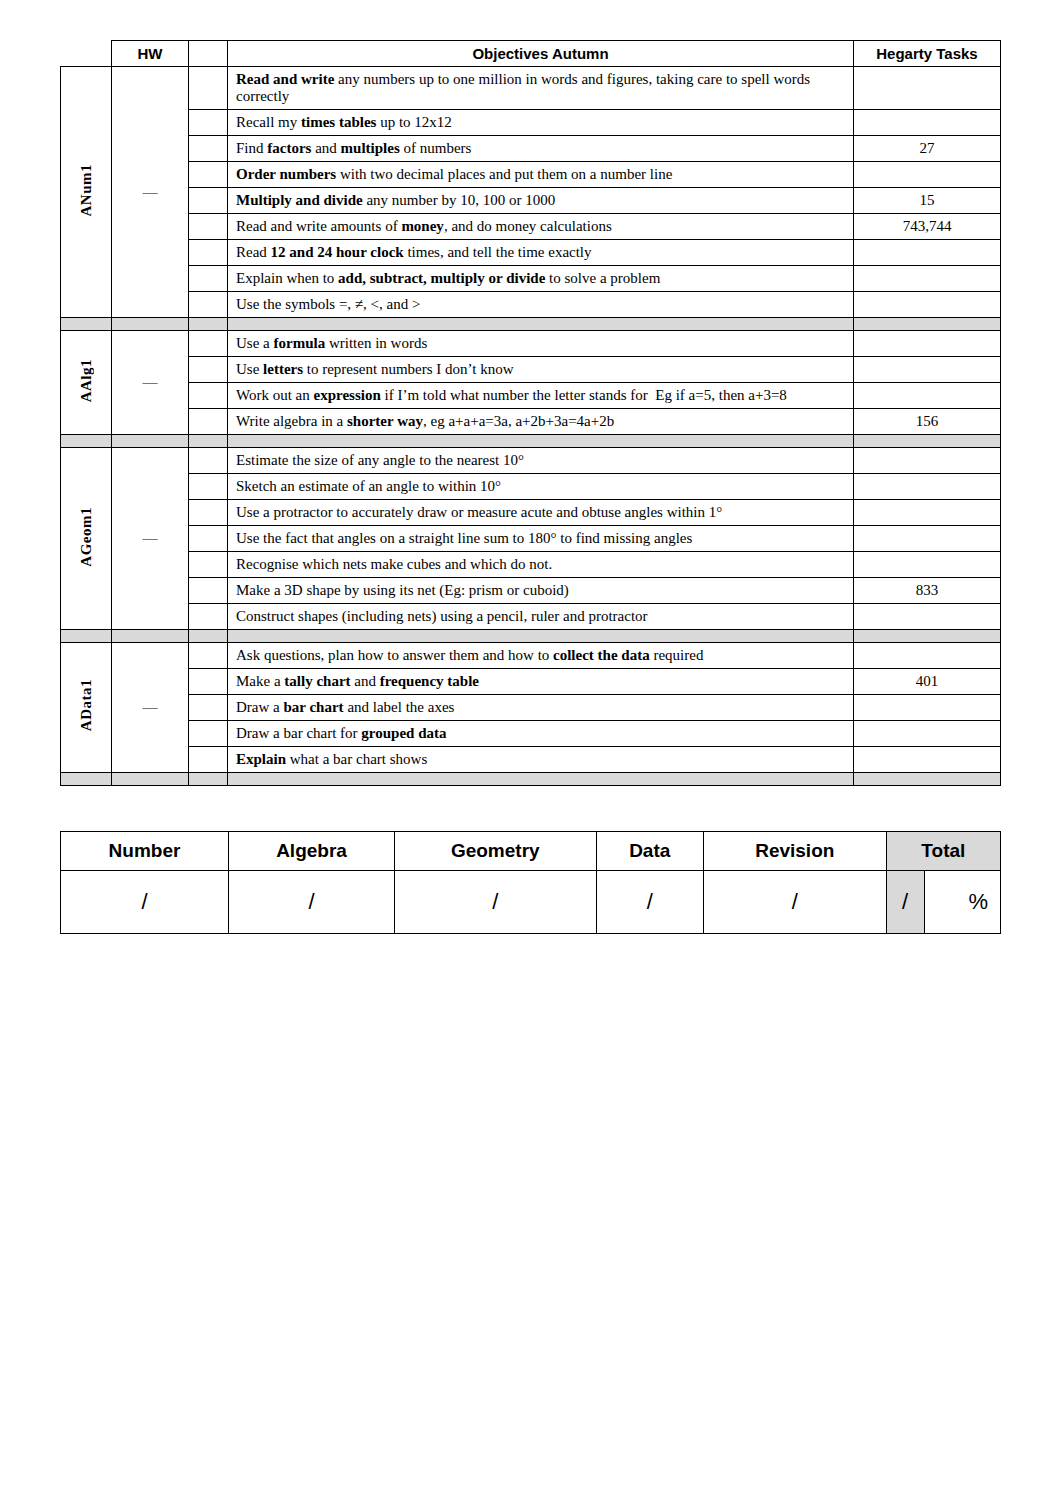| | HW | | Objectives Autumn | Hegarty Tasks |
| --- | --- | --- | --- | --- |
| ANum1 | — | | Read and write any numbers up to one million in words and figures, taking care to spell words correctly | |
| | Recall my times tables up to 12x12 | |
| | Find factors and multiples of numbers | 27 |
| | Order numbers with two decimal places and put them on a number line | |
| | Multiply and divide any number by 10, 100 or 1000 | 15 |
| | Read and write amounts of money , and do money calculations | 743,744 |
| | Read 12 and 24 hour clock times, and tell the time exactly | |
| | Explain when to add, subtract, multiply or divide to solve a problem | |
| | Use the symbols =, ≠, <, and > | |
| AAlg1 | — | | Use a formula written in words | |
| | Use letters to represent numbers I don’t know | |
| | Work out an expression if I’m told what number the letter stands for Eg if a=5, then a+3=8 | |
| | Write algebra in a shorter way , eg a+a+a=3a, a+2b+3a=4a+2b | 156 |
| AGeom1 | — | | Estimate the size of any angle to the nearest 10° | |
| | Sketch an estimate of an angle to within 10° | |
| | Use a protractor to accurately draw or measure acute and obtuse angles within 1° | |
| | Use the fact that angles on a straight line sum to 180° to find missing angles | |
| | Recognise which nets make cubes and which do not. | |
| | Make a 3D shape by using its net (Eg: prism or cuboid) | 833 |
| | Construct shapes (including nets) using a pencil, ruler and protractor | |
| AData1 | — | | Ask questions, plan how to answer them and how to collect the data required | |
| | Make a tally chart and frequency table | 401 |
| | Draw a bar chart and label the axes | |
| | Draw a bar chart for grouped data | |
| | Explain what a bar chart shows | |
| Number | Algebra | Geometry | Data | Revision | Total |
| --- | --- | --- | --- | --- | --- |
| / | / | / | / | / | / | % |